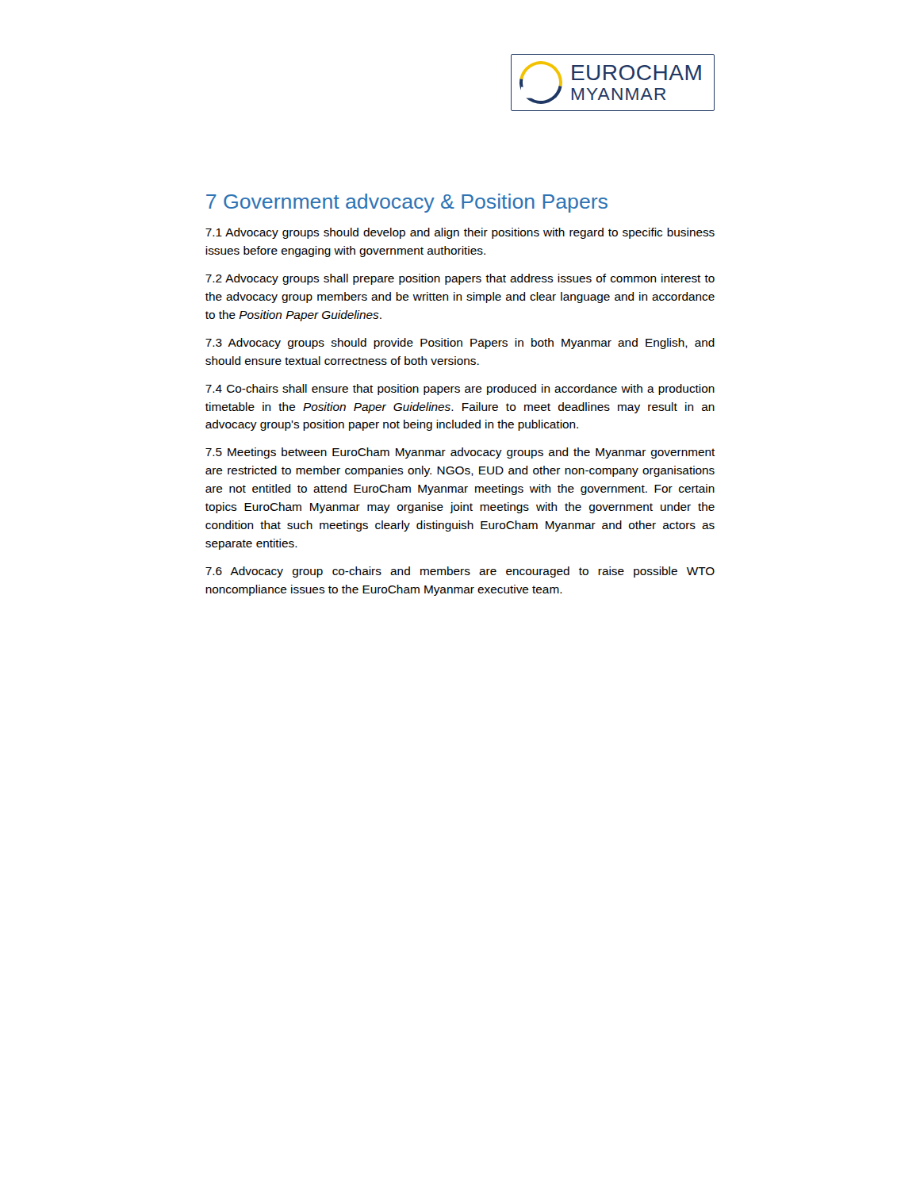EUROCHAM
MYANMAR
7 Government advocacy & Position Papers
7.1 Advocacy groups should develop and align their positions with regard to specific business issues before engaging with government authorities.
7.2 Advocacy groups shall prepare position papers that address issues of common interest to the advocacy group members and be written in simple and clear language and in accordance to the Position Paper Guidelines.
7.3 Advocacy groups should provide Position Papers in both Myanmar and English, and should ensure textual correctness of both versions.
7.4 Co-chairs shall ensure that position papers are produced in accordance with a production timetable in the Position Paper Guidelines. Failure to meet deadlines may result in an advocacy group's position paper not being included in the publication.
7.5 Meetings between EuroCham Myanmar advocacy groups and the Myanmar government are restricted to member companies only. NGOs, EUD and other non-company organisations are not entitled to attend EuroCham Myanmar meetings with the government. For certain topics EuroCham Myanmar may organise joint meetings with the government under the condition that such meetings clearly distinguish EuroCham Myanmar and other actors as separate entities.
7.6 Advocacy group co-chairs and members are encouraged to raise possible WTO noncompliance issues to the EuroCham Myanmar executive team.